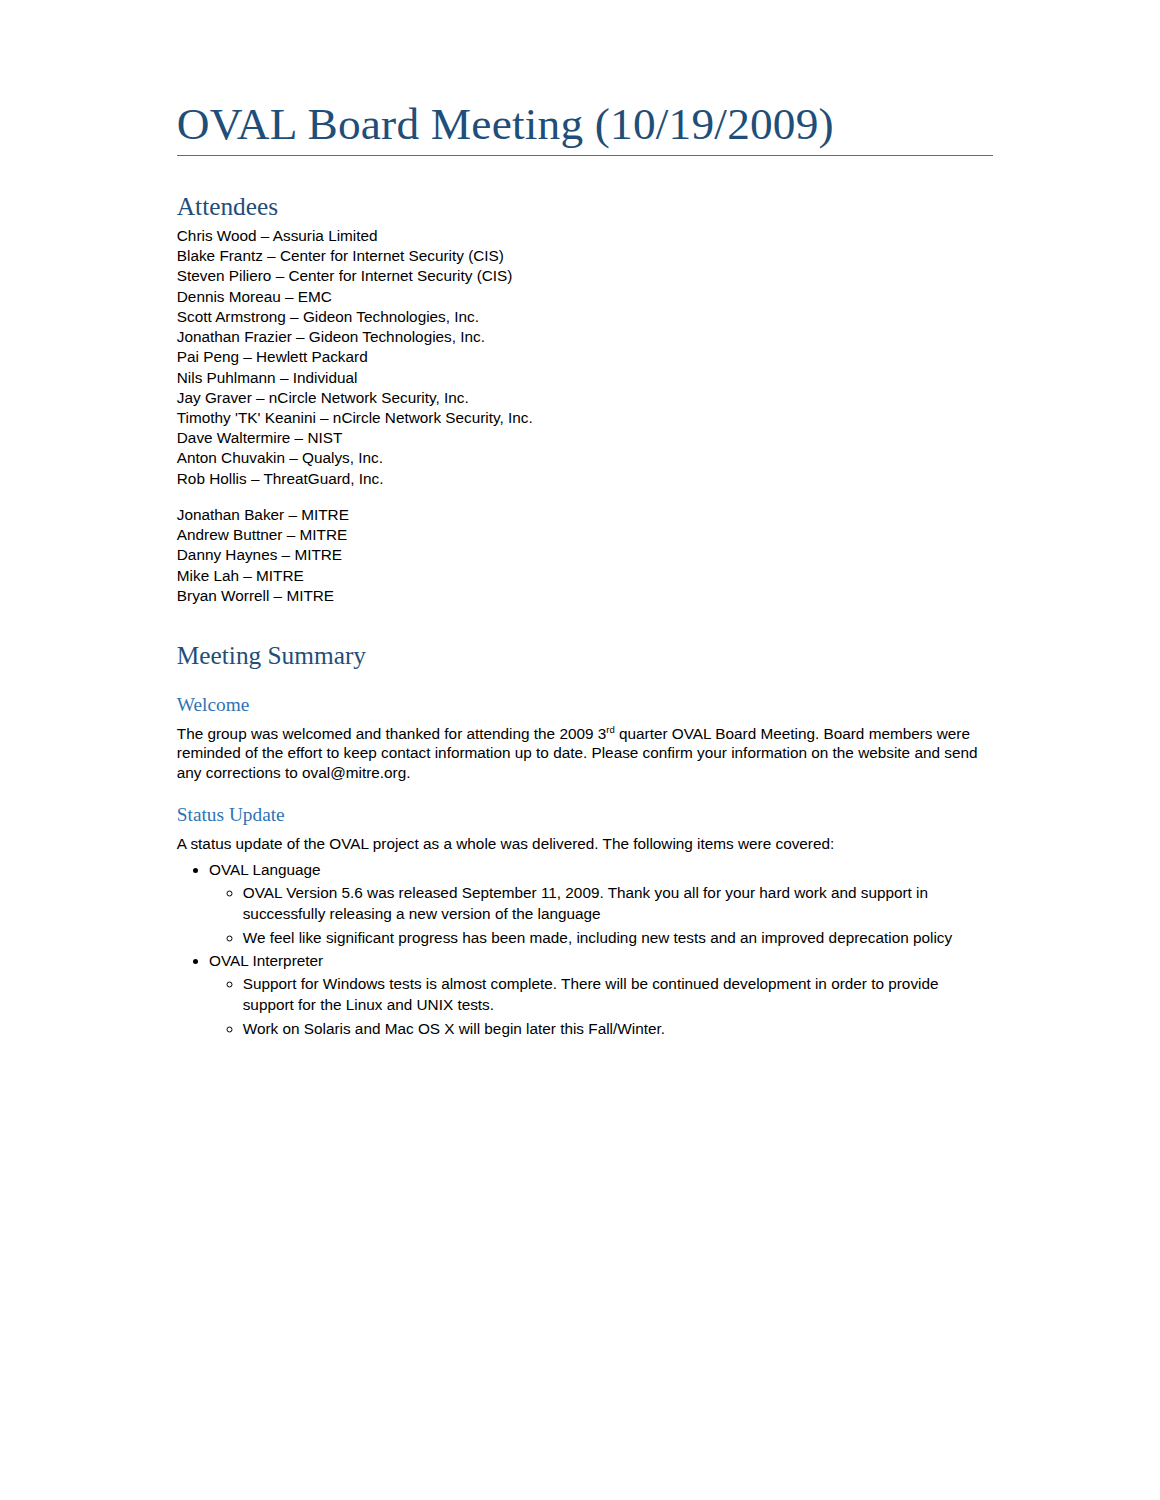OVAL Board Meeting (10/19/2009)
Attendees
Chris Wood – Assuria Limited
Blake Frantz – Center for Internet Security (CIS)
Steven Piliero – Center for Internet Security (CIS)
Dennis Moreau – EMC
Scott Armstrong – Gideon Technologies, Inc.
Jonathan Frazier – Gideon Technologies, Inc.
Pai Peng – Hewlett Packard
Nils Puhlmann – Individual
Jay Graver – nCircle Network Security, Inc.
Timothy 'TK' Keanini – nCircle Network Security, Inc.
Dave Waltermire – NIST
Anton Chuvakin – Qualys, Inc.
Rob Hollis – ThreatGuard, Inc.
Jonathan Baker – MITRE
Andrew Buttner – MITRE
Danny Haynes – MITRE
Mike Lah – MITRE
Bryan Worrell – MITRE
Meeting Summary
Welcome
The group was welcomed and thanked for attending the 2009 3rd quarter OVAL Board Meeting. Board members were reminded of the effort to keep contact information up to date. Please confirm your information on the website and send any corrections to oval@mitre.org.
Status Update
A status update of the OVAL project as a whole was delivered. The following items were covered:
OVAL Language
OVAL Version 5.6 was released September 11, 2009. Thank you all for your hard work and support in successfully releasing a new version of the language
We feel like significant progress has been made, including new tests and an improved deprecation policy
OVAL Interpreter
Support for Windows tests is almost complete. There will be continued development in order to provide support for the Linux and UNIX tests.
Work on Solaris and Mac OS X will begin later this Fall/Winter.